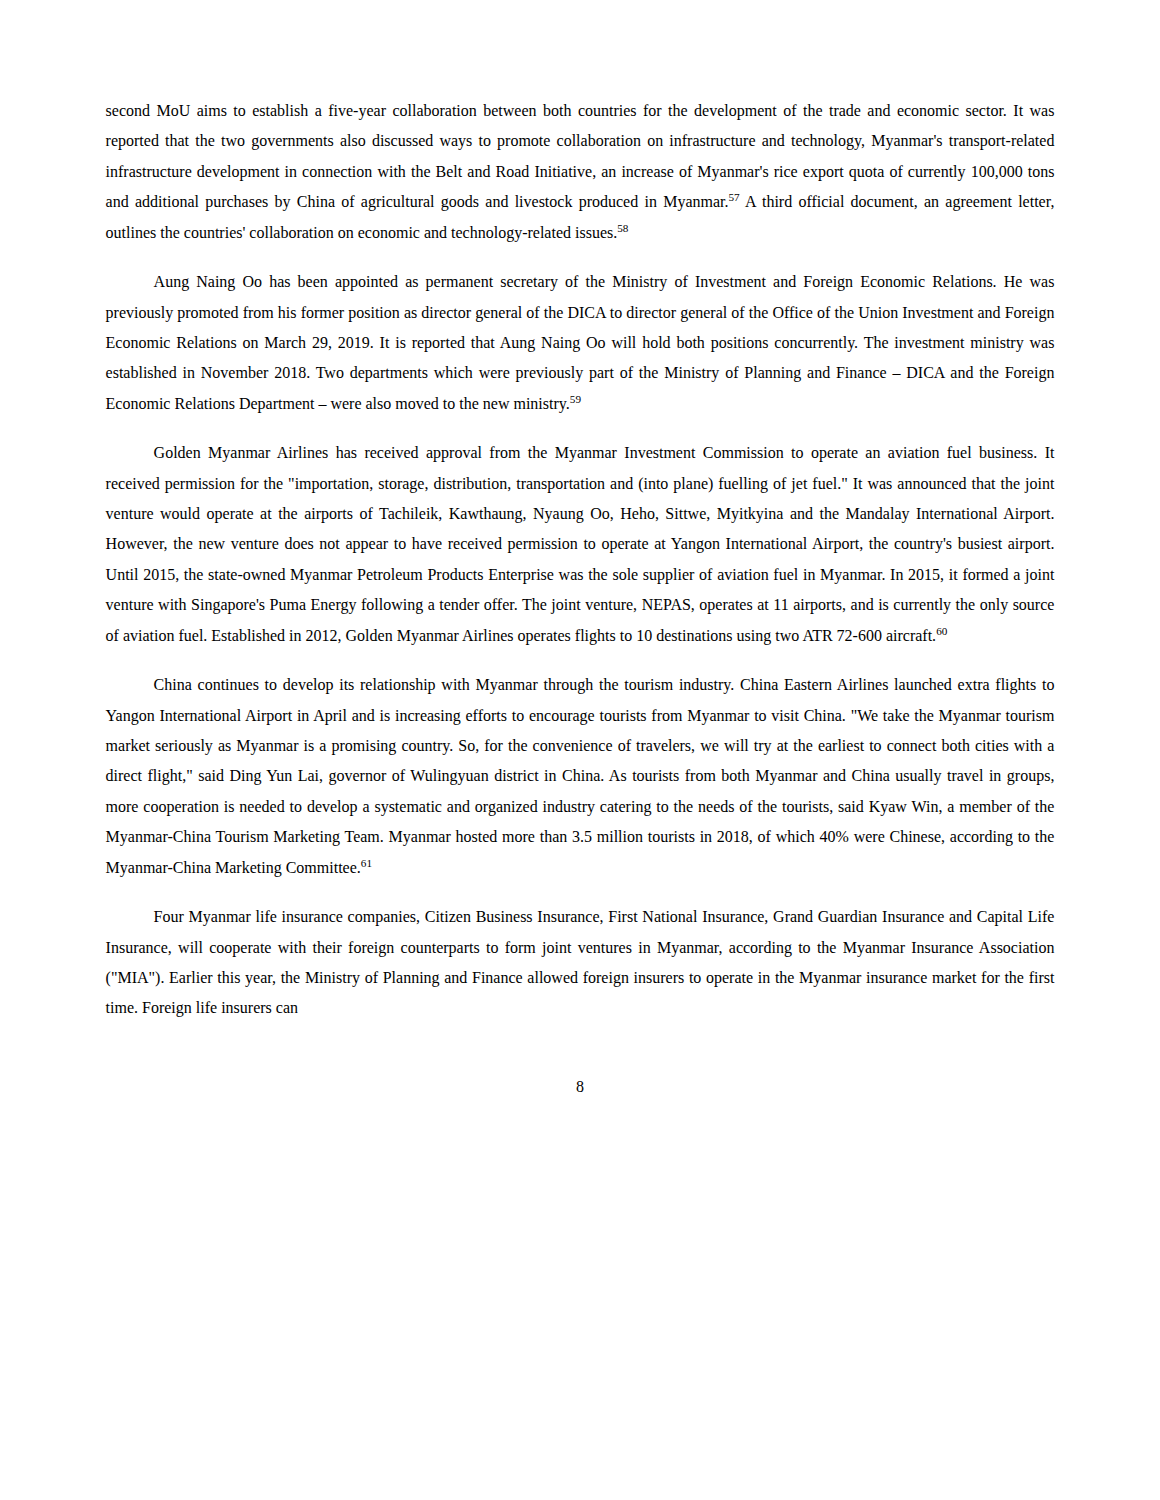second MoU aims to establish a five-year collaboration between both countries for the development of the trade and economic sector. It was reported that the two governments also discussed ways to promote collaboration on infrastructure and technology, Myanmar's transport-related infrastructure development in connection with the Belt and Road Initiative, an increase of Myanmar's rice export quota of currently 100,000 tons and additional purchases by China of agricultural goods and livestock produced in Myanmar.57 A third official document, an agreement letter, outlines the countries' collaboration on economic and technology-related issues.58
Aung Naing Oo has been appointed as permanent secretary of the Ministry of Investment and Foreign Economic Relations. He was previously promoted from his former position as director general of the DICA to director general of the Office of the Union Investment and Foreign Economic Relations on March 29, 2019. It is reported that Aung Naing Oo will hold both positions concurrently. The investment ministry was established in November 2018. Two departments which were previously part of the Ministry of Planning and Finance – DICA and the Foreign Economic Relations Department – were also moved to the new ministry.59
Golden Myanmar Airlines has received approval from the Myanmar Investment Commission to operate an aviation fuel business. It received permission for the "importation, storage, distribution, transportation and (into plane) fuelling of jet fuel." It was announced that the joint venture would operate at the airports of Tachileik, Kawthaung, Nyaung Oo, Heho, Sittwe, Myitkyina and the Mandalay International Airport. However, the new venture does not appear to have received permission to operate at Yangon International Airport, the country's busiest airport. Until 2015, the state-owned Myanmar Petroleum Products Enterprise was the sole supplier of aviation fuel in Myanmar. In 2015, it formed a joint venture with Singapore's Puma Energy following a tender offer. The joint venture, NEPAS, operates at 11 airports, and is currently the only source of aviation fuel. Established in 2012, Golden Myanmar Airlines operates flights to 10 destinations using two ATR 72-600 aircraft.60
China continues to develop its relationship with Myanmar through the tourism industry. China Eastern Airlines launched extra flights to Yangon International Airport in April and is increasing efforts to encourage tourists from Myanmar to visit China. "We take the Myanmar tourism market seriously as Myanmar is a promising country. So, for the convenience of travelers, we will try at the earliest to connect both cities with a direct flight," said Ding Yun Lai, governor of Wulingyuan district in China. As tourists from both Myanmar and China usually travel in groups, more cooperation is needed to develop a systematic and organized industry catering to the needs of the tourists, said Kyaw Win, a member of the Myanmar-China Tourism Marketing Team. Myanmar hosted more than 3.5 million tourists in 2018, of which 40% were Chinese, according to the Myanmar-China Marketing Committee.61
Four Myanmar life insurance companies, Citizen Business Insurance, First National Insurance, Grand Guardian Insurance and Capital Life Insurance, will cooperate with their foreign counterparts to form joint ventures in Myanmar, according to the Myanmar Insurance Association ("MIA"). Earlier this year, the Ministry of Planning and Finance allowed foreign insurers to operate in the Myanmar insurance market for the first time. Foreign life insurers can
8